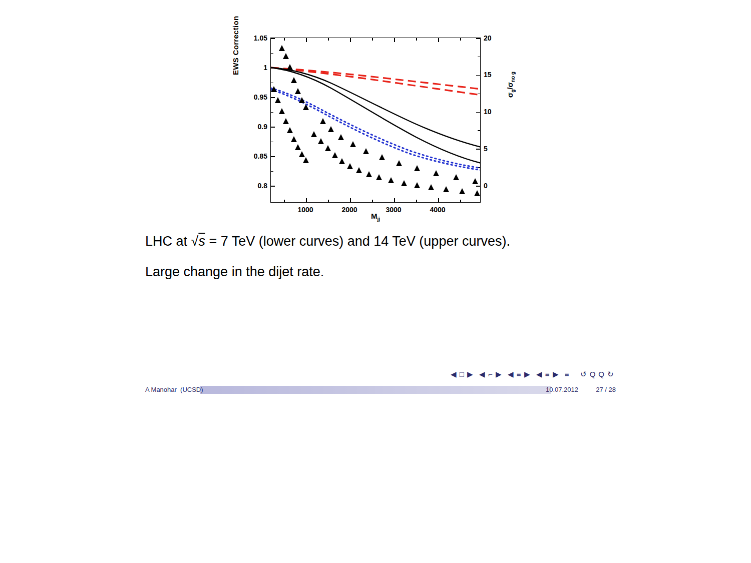EWS Correction
σg/σno g
1.05
1
0.95
0.9
0.85
0.8
20
15
10
5
0
1000
2000
3000
4000
Mjj
LHC at √s = 7 TeV (lower curves) and 14 TeV (upper curves).
Large change in the dijet rate.
◀□▶ ◀⌐▶ ◀≡▶ ◀≡▶ ≡ ↺QQ↻
A Manohar (UCSD)
10.07.2012
27 / 28